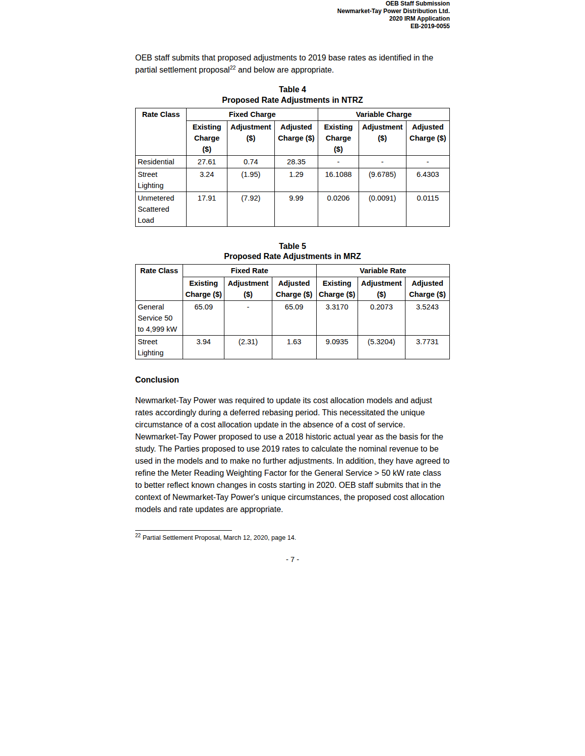OEB Staff Submission
Newmarket-Tay Power Distribution Ltd.
2020 IRM Application
EB-2019-0055
OEB staff submits that proposed adjustments to 2019 base rates as identified in the partial settlement proposal22 and below are appropriate.
Table 4
Proposed Rate Adjustments in NTRZ
| Rate Class | Fixed Charge | Variable Charge |
| --- | --- | --- |
| Existing Charge ($) | Adjustment ($) | Adjusted Charge ($) | Existing Charge ($) | Adjustment ($) | Adjusted Charge ($) |
| Residential | 27.61 | 0.74 | 28.35 | - | - | - |
| Street Lighting | 3.24 | (1.95) | 1.29 | 16.1088 | (9.6785) | 6.4303 |
| Unmetered Scattered Load | 17.91 | (7.92) | 9.99 | 0.0206 | (0.0091) | 0.0115 |
Table 5
Proposed Rate Adjustments in MRZ
| Rate Class | Fixed Rate | Variable Rate |
| --- | --- | --- |
| Existing Charge ($) | Adjustment ($) | Adjusted Charge ($) | Existing Charge ($) | Adjustment ($) | Adjusted Charge ($) |
| General Service 50 to 4,999 kW | 65.09 | - | 65.09 | 3.3170 | 0.2073 | 3.5243 |
| Street Lighting | 3.94 | (2.31) | 1.63 | 9.0935 | (5.3204) | 3.7731 |
Conclusion
Newmarket-Tay Power was required to update its cost allocation models and adjust rates accordingly during a deferred rebasing period. This necessitated the unique circumstance of a cost allocation update in the absence of a cost of service. Newmarket-Tay Power proposed to use a 2018 historic actual year as the basis for the study. The Parties proposed to use 2019 rates to calculate the nominal revenue to be used in the models and to make no further adjustments. In addition, they have agreed to refine the Meter Reading Weighting Factor for the General Service > 50 kW rate class to better reflect known changes in costs starting in 2020. OEB staff submits that in the context of Newmarket-Tay Power's unique circumstances, the proposed cost allocation models and rate updates are appropriate.
22 Partial Settlement Proposal, March 12, 2020, page 14.
- 7 -